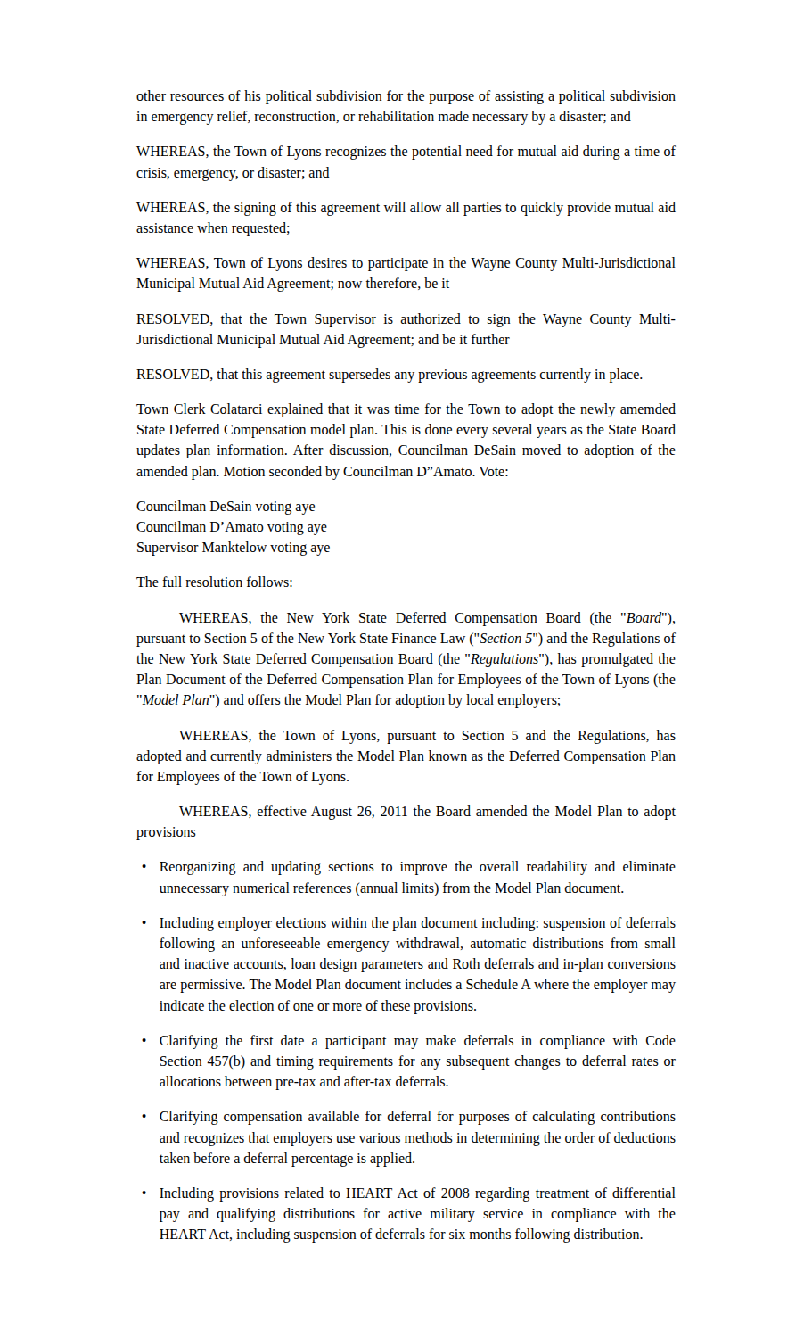other resources of his political subdivision for the purpose of assisting a political subdivision in emergency relief, reconstruction, or rehabilitation made necessary by a disaster; and
WHEREAS, the Town of Lyons recognizes the potential need for mutual aid during a time of crisis, emergency, or disaster; and
WHEREAS, the signing of this agreement will allow all parties to quickly provide mutual aid assistance when requested;
WHEREAS, Town of Lyons desires to participate in the Wayne County Multi-Jurisdictional Municipal Mutual Aid Agreement; now therefore, be it
RESOLVED, that the Town Supervisor is authorized to sign the Wayne County Multi-Jurisdictional Municipal Mutual Aid Agreement; and be it further
RESOLVED, that this agreement supersedes any previous agreements currently in place.
Town Clerk Colatarci explained that it was time for the Town to adopt the newly amemded State Deferred Compensation model plan. This is done every several years as the State Board updates plan information. After discussion, Councilman DeSain moved to adoption of the amended plan. Motion seconded by Councilman D”Amato. Vote:
Councilman DeSain voting aye
Councilman D’Amato voting aye
Supervisor Manktelow voting aye
The full resolution follows:
WHEREAS, the New York State Deferred Compensation Board (the "Board"), pursuant to Section 5 of the New York State Finance Law ("Section 5") and the Regulations of the New York State Deferred Compensation Board (the "Regulations"), has promulgated the Plan Document of the Deferred Compensation Plan for Employees of the Town of Lyons (the "Model Plan") and offers the Model Plan for adoption by local employers;
WHEREAS, the Town of Lyons, pursuant to Section 5 and the Regulations, has adopted and currently administers the Model Plan known as the Deferred Compensation Plan for Employees of the Town of Lyons.
WHEREAS, effective August 26, 2011 the Board amended the Model Plan to adopt provisions
Reorganizing and updating sections to improve the overall readability and eliminate unnecessary numerical references (annual limits) from the Model Plan document.
Including employer elections within the plan document including: suspension of deferrals following an unforeseeable emergency withdrawal, automatic distributions from small and inactive accounts, loan design parameters and Roth deferrals and in-plan conversions are permissive. The Model Plan document includes a Schedule A where the employer may indicate the election of one or more of these provisions.
Clarifying the first date a participant may make deferrals in compliance with Code Section 457(b) and timing requirements for any subsequent changes to deferral rates or allocations between pre-tax and after-tax deferrals.
Clarifying compensation available for deferral for purposes of calculating contributions and recognizes that employers use various methods in determining the order of deductions taken before a deferral percentage is applied.
Including provisions related to HEART Act of 2008 regarding treatment of differential pay and qualifying distributions for active military service in compliance with the HEART Act, including suspension of deferrals for six months following distribution.